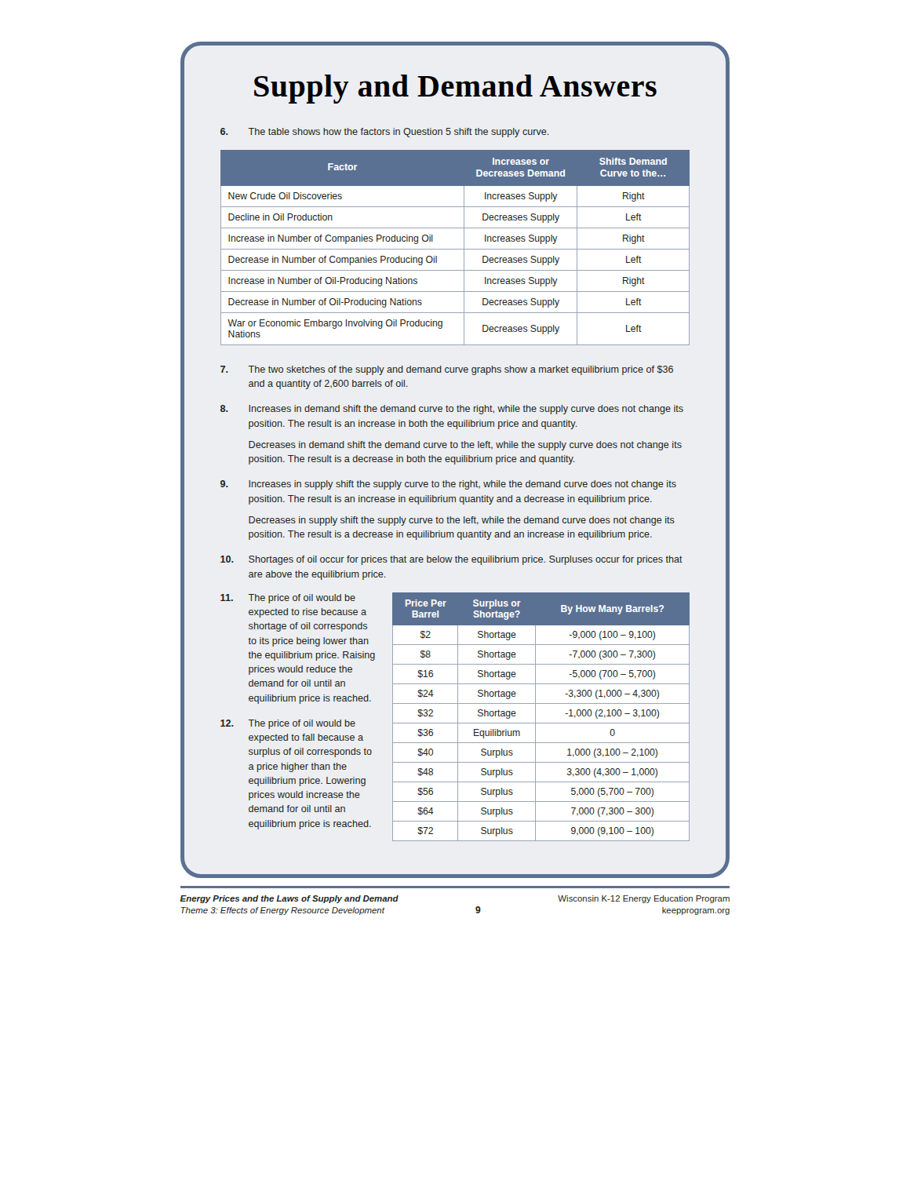Supply and Demand Answers
6.
The table shows how the factors in Question 5 shift the supply curve.
| Factor | Increases or Decreases Demand | Shifts Demand Curve to the… |
| --- | --- | --- |
| New Crude Oil Discoveries | Increases Supply | Right |
| Decline in Oil Production | Decreases Supply | Left |
| Increase in Number of Companies Producing Oil | Increases Supply | Right |
| Decrease in Number of Companies Producing Oil | Decreases Supply | Left |
| Increase in Number of Oil-Producing Nations | Increases Supply | Right |
| Decrease in Number of Oil-Producing Nations | Decreases Supply | Left |
| War or Economic Embargo Involving Oil Producing Nations | Decreases Supply | Left |
7.
The two sketches of the supply and demand curve graphs show a market equilibrium price of $36 and a quantity of 2,600 barrels of oil.
8.
Increases in demand shift the demand curve to the right, while the supply curve does not change its position. The result is an increase in both the equilibrium price and quantity.
Decreases in demand shift the demand curve to the left, while the supply curve does not change its position. The result is a decrease in both the equilibrium price and quantity.
9.
Increases in supply shift the supply curve to the right, while the demand curve does not change its position. The result is an increase in equilibrium quantity and a decrease in equilibrium price.
Decreases in supply shift the supply curve to the left, while the demand curve does not change its position. The result is a decrease in equilibrium quantity and an increase in equilibrium price.
10.
Shortages of oil occur for prices that are below the equilibrium price. Surpluses occur for prices that are above the equilibrium price.
| Price Per Barrel | Surplus or Shortage? | By How Many Barrels? |
| --- | --- | --- |
| $2 | Shortage | -9,000 (100 – 9,100) |
| $8 | Shortage | -7,000 (300 – 7,300) |
| $16 | Shortage | -5,000 (700 – 5,700) |
| $24 | Shortage | -3,300 (1,000 – 4,300) |
| $32 | Shortage | -1,000 (2,100 – 3,100) |
| $36 | Equilibrium | 0 |
| $40 | Surplus | 1,000 (3,100 – 2,100) |
| $48 | Surplus | 3,300 (4,300 – 1,000) |
| $56 | Surplus | 5,000 (5,700 – 700) |
| $64 | Surplus | 7,000 (7,300 – 300) |
| $72 | Surplus | 9,000 (9,100 – 100) |
11.
The price of oil would be expected to rise because a shortage of oil corresponds to its price being lower than the equilibrium price. Raising prices would reduce the demand for oil until an equilibrium price is reached.
12.
The price of oil would be expected to fall because a surplus of oil corresponds to a price higher than the equilibrium price. Lowering prices would increase the demand for oil until an equilibrium price is reached.
Energy Prices and the Laws of Supply and Demand
Theme 3: Effects of Energy Resource Development
9
Wisconsin K-12 Energy Education Program
keepprogram.org